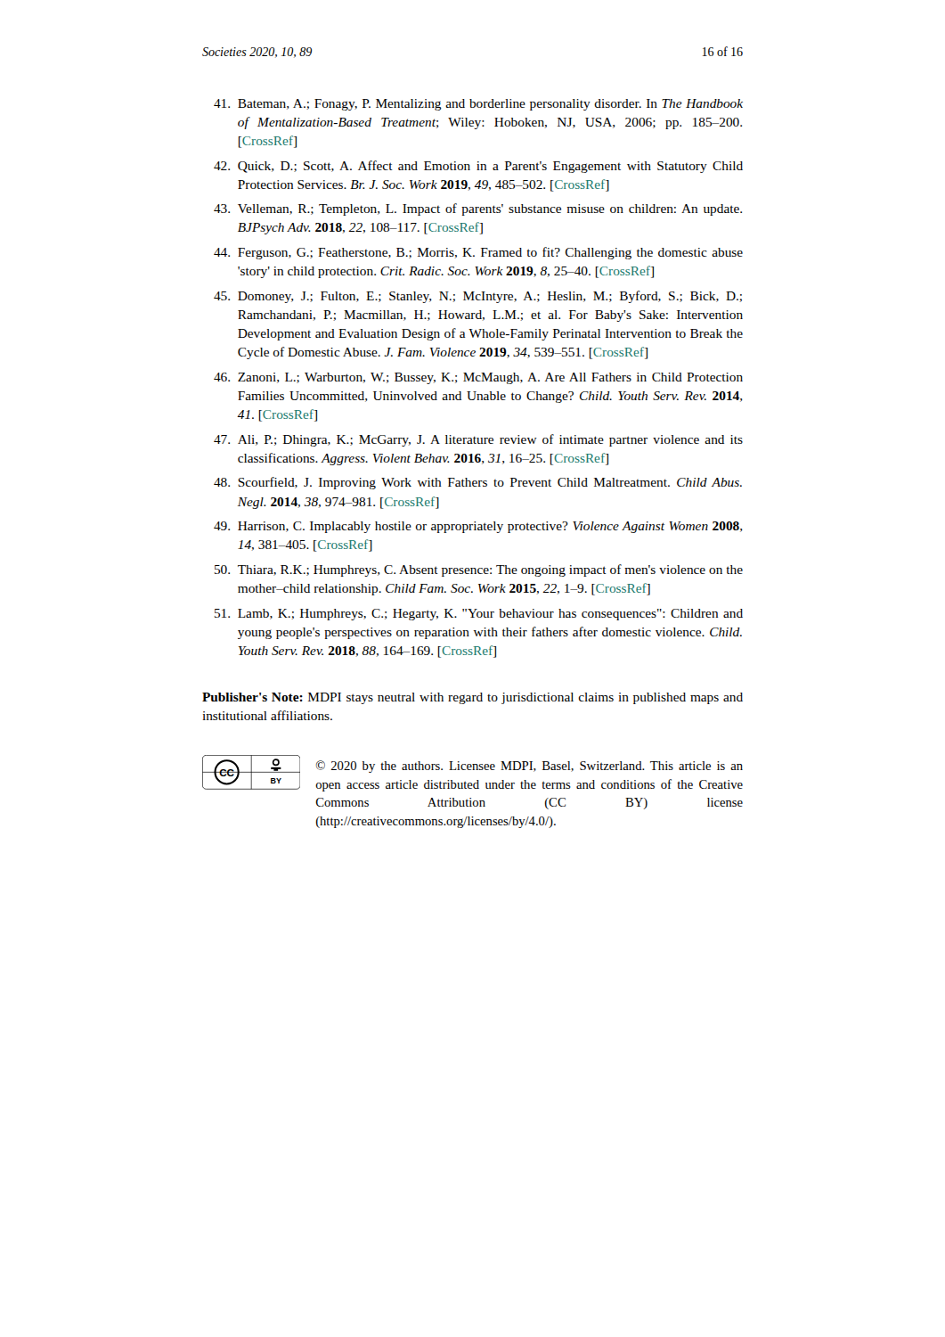Societies 2020, 10, 89
16 of 16
41. Bateman, A.; Fonagy, P. Mentalizing and borderline personality disorder. In The Handbook of Mentalization-Based Treatment; Wiley: Hoboken, NJ, USA, 2006; pp. 185–200. [CrossRef]
42. Quick, D.; Scott, A. Affect and Emotion in a Parent's Engagement with Statutory Child Protection Services. Br. J. Soc. Work 2019, 49, 485–502. [CrossRef]
43. Velleman, R.; Templeton, L. Impact of parents' substance misuse on children: An update. BJPsych Adv. 2018, 22, 108–117. [CrossRef]
44. Ferguson, G.; Featherstone, B.; Morris, K. Framed to fit? Challenging the domestic abuse 'story' in child protection. Crit. Radic. Soc. Work 2019, 8, 25–40. [CrossRef]
45. Domoney, J.; Fulton, E.; Stanley, N.; McIntyre, A.; Heslin, M.; Byford, S.; Bick, D.; Ramchandani, P.; Macmillan, H.; Howard, L.M.; et al. For Baby's Sake: Intervention Development and Evaluation Design of a Whole-Family Perinatal Intervention to Break the Cycle of Domestic Abuse. J. Fam. Violence 2019, 34, 539–551. [CrossRef]
46. Zanoni, L.; Warburton, W.; Bussey, K.; McMaugh, A. Are All Fathers in Child Protection Families Uncommitted, Uninvolved and Unable to Change? Child. Youth Serv. Rev. 2014, 41. [CrossRef]
47. Ali, P.; Dhingra, K.; McGarry, J. A literature review of intimate partner violence and its classifications. Aggress. Violent Behav. 2016, 31, 16–25. [CrossRef]
48. Scourfield, J. Improving Work with Fathers to Prevent Child Maltreatment. Child Abus. Negl. 2014, 38, 974–981. [CrossRef]
49. Harrison, C. Implacably hostile or appropriately protective? Violence Against Women 2008, 14, 381–405. [CrossRef]
50. Thiara, R.K.; Humphreys, C. Absent presence: The ongoing impact of men's violence on the mother–child relationship. Child Fam. Soc. Work 2015, 22, 1–9. [CrossRef]
51. Lamb, K.; Humphreys, C.; Hegarty, K. "Your behaviour has consequences": Children and young people's perspectives on reparation with their fathers after domestic violence. Child. Youth Serv. Rev. 2018, 88, 164–169. [CrossRef]
Publisher's Note: MDPI stays neutral with regard to jurisdictional claims in published maps and institutional affiliations.
CC BY
© 2020 by the authors. Licensee MDPI, Basel, Switzerland. This article is an open access article distributed under the terms and conditions of the Creative Commons Attribution (CC BY) license (http://creativecommons.org/licenses/by/4.0/).